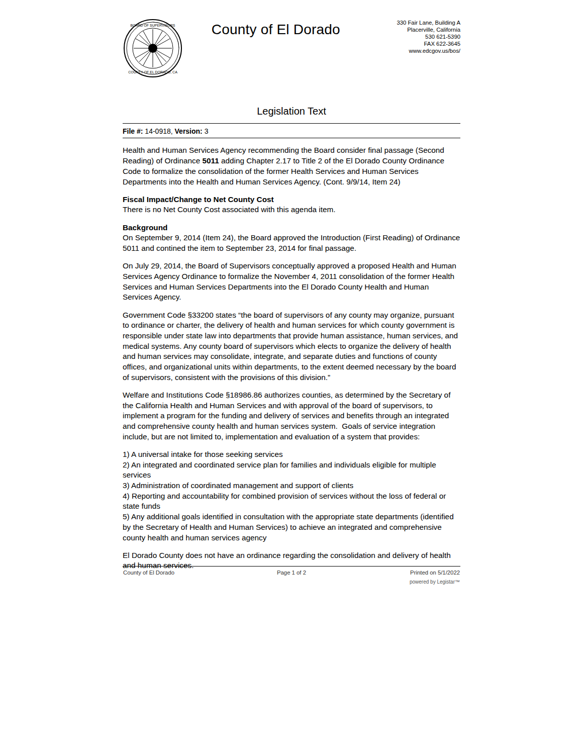BOARD OF SUPERVISORS COUNTY OF EL DORADO, CA
County of El Dorado
330 Fair Lane, Building A
Placerville, California
530 621-5390
FAX 622-3645
www.edcgov.us/bos/
Legislation Text
File #: 14-0918, Version: 3
Health and Human Services Agency recommending the Board consider final passage (Second Reading) of Ordinance 5011 adding Chapter 2.17 to Title 2 of the El Dorado County Ordinance Code to formalize the consolidation of the former Health Services and Human Services Departments into the Health and Human Services Agency. (Cont. 9/9/14, Item 24)
Fiscal Impact/Change to Net County Cost
There is no Net County Cost associated with this agenda item.
Background
On September 9, 2014 (Item 24), the Board approved the Introduction (First Reading) of Ordinance 5011 and contined the item to September 23, 2014 for final passage.
On July 29, 2014, the Board of Supervisors conceptually approved a proposed Health and Human Services Agency Ordinance to formalize the November 4, 2011 consolidation of the former Health Services and Human Services Departments into the El Dorado County Health and Human Services Agency.
Government Code §33200 states “the board of supervisors of any county may organize, pursuant to ordinance or charter, the delivery of health and human services for which county government is responsible under state law into departments that provide human assistance, human services, and medical systems. Any county board of supervisors which elects to organize the delivery of health and human services may consolidate, integrate, and separate duties and functions of county offices, and organizational units within departments, to the extent deemed necessary by the board of supervisors, consistent with the provisions of this division.”
Welfare and Institutions Code §18986.86 authorizes counties, as determined by the Secretary of the California Health and Human Services and with approval of the board of supervisors, to implement a program for the funding and delivery of services and benefits through an integrated and comprehensive county health and human services system. Goals of service integration include, but are not limited to, implementation and evaluation of a system that provides:
1) A universal intake for those seeking services
2) An integrated and coordinated service plan for families and individuals eligible for multiple services
3) Administration of coordinated management and support of clients
4) Reporting and accountability for combined provision of services without the loss of federal or state funds
5) Any additional goals identified in consultation with the appropriate state departments (identified by the Secretary of Health and Human Services) to achieve an integrated and comprehensive county health and human services agency
El Dorado County does not have an ordinance regarding the consolidation and delivery of health and human services.
| County of El Dorado | Page 1 of 2 | Printed on 5/1/2022 |
| | | powered by Legistar™ |